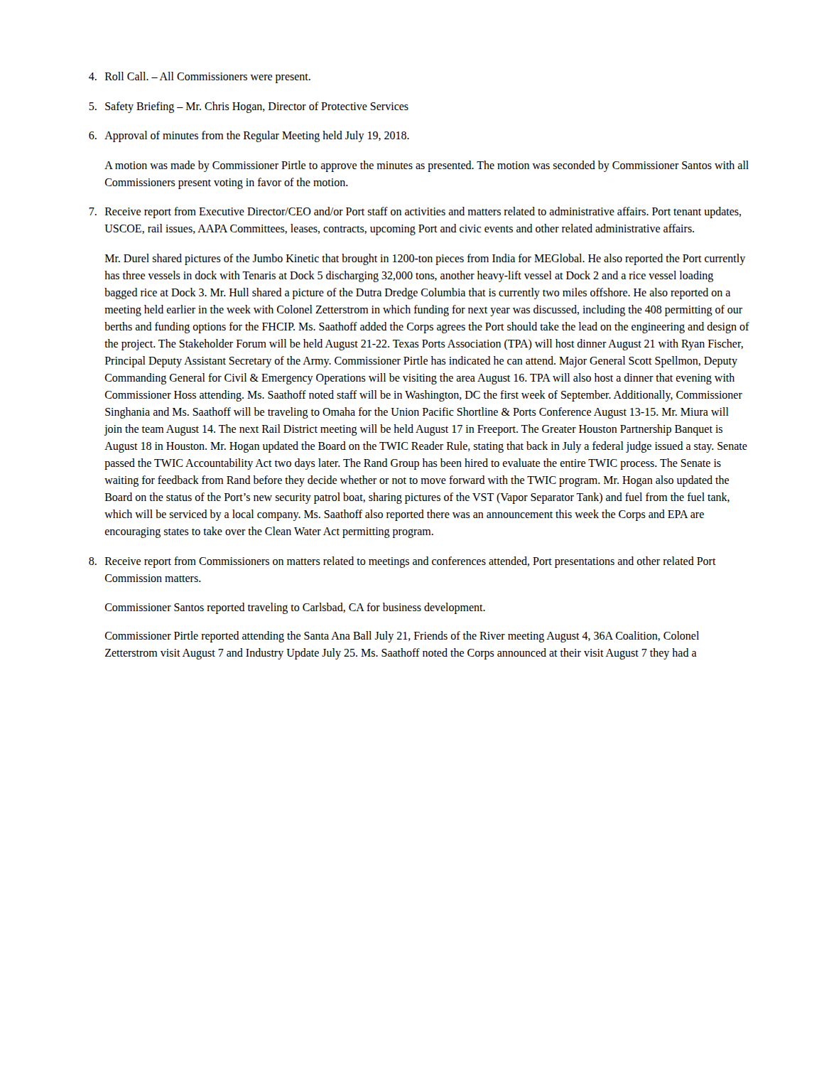Roll Call. – All Commissioners were present.
Safety Briefing – Mr. Chris Hogan, Director of Protective Services
Approval of minutes from the Regular Meeting held July 19, 2018.
A motion was made by Commissioner Pirtle to approve the minutes as presented. The motion was seconded by Commissioner Santos with all Commissioners present voting in favor of the motion.
Receive report from Executive Director/CEO and/or Port staff on activities and matters related to administrative affairs. Port tenant updates, USCOE, rail issues, AAPA Committees, leases, contracts, upcoming Port and civic events and other related administrative affairs.
Mr. Durel shared pictures of the Jumbo Kinetic that brought in 1200-ton pieces from India for MEGlobal. He also reported the Port currently has three vessels in dock with Tenaris at Dock 5 discharging 32,000 tons, another heavy-lift vessel at Dock 2 and a rice vessel loading bagged rice at Dock 3. Mr. Hull shared a picture of the Dutra Dredge Columbia that is currently two miles offshore. He also reported on a meeting held earlier in the week with Colonel Zetterstrom in which funding for next year was discussed, including the 408 permitting of our berths and funding options for the FHCIP. Ms. Saathoff added the Corps agrees the Port should take the lead on the engineering and design of the project. The Stakeholder Forum will be held August 21-22. Texas Ports Association (TPA) will host dinner August 21 with Ryan Fischer, Principal Deputy Assistant Secretary of the Army. Commissioner Pirtle has indicated he can attend. Major General Scott Spellmon, Deputy Commanding General for Civil & Emergency Operations will be visiting the area August 16. TPA will also host a dinner that evening with Commissioner Hoss attending. Ms. Saathoff noted staff will be in Washington, DC the first week of September. Additionally, Commissioner Singhania and Ms. Saathoff will be traveling to Omaha for the Union Pacific Shortline & Ports Conference August 13-15. Mr. Miura will join the team August 14. The next Rail District meeting will be held August 17 in Freeport. The Greater Houston Partnership Banquet is August 18 in Houston. Mr. Hogan updated the Board on the TWIC Reader Rule, stating that back in July a federal judge issued a stay. Senate passed the TWIC Accountability Act two days later. The Rand Group has been hired to evaluate the entire TWIC process. The Senate is waiting for feedback from Rand before they decide whether or not to move forward with the TWIC program. Mr. Hogan also updated the Board on the status of the Port’s new security patrol boat, sharing pictures of the VST (Vapor Separator Tank) and fuel from the fuel tank, which will be serviced by a local company. Ms. Saathoff also reported there was an announcement this week the Corps and EPA are encouraging states to take over the Clean Water Act permitting program.
Receive report from Commissioners on matters related to meetings and conferences attended, Port presentations and other related Port Commission matters.
Commissioner Santos reported traveling to Carlsbad, CA for business development.
Commissioner Pirtle reported attending the Santa Ana Ball July 21, Friends of the River meeting August 4, 36A Coalition, Colonel Zetterstrom visit August 7 and Industry Update July 25. Ms. Saathoff noted the Corps announced at their visit August 7 they had a